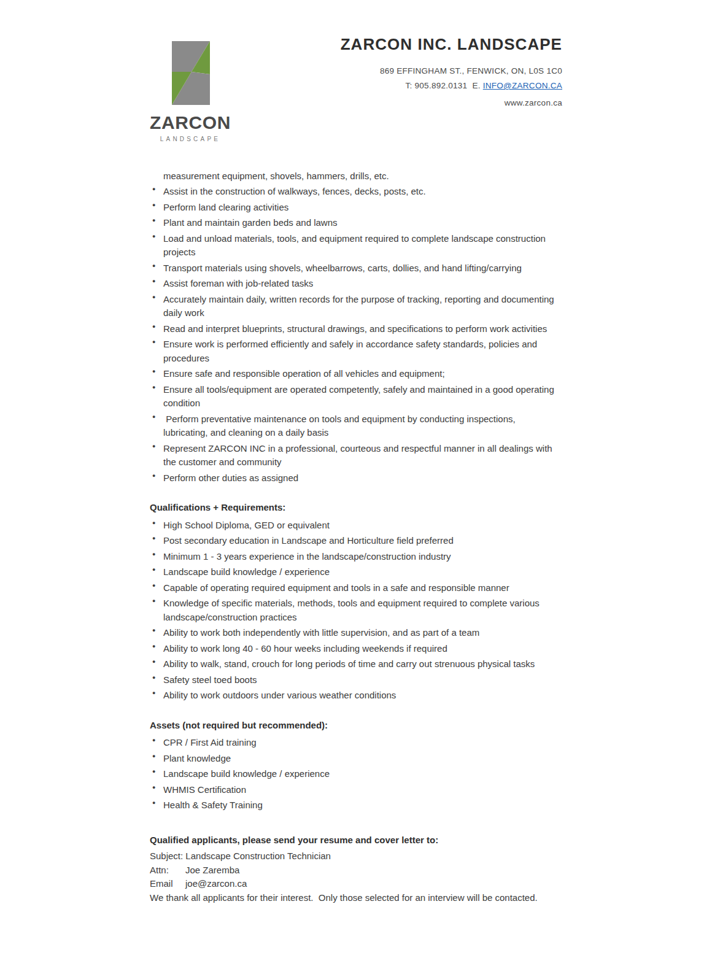ZARCON
Landscape
ZARCON INC. LANDSCAPE
869 EFFINGHAM ST., FENWICK, ON, L0S 1C0
T: 905.892.0131 E. INFO@ZARCON.CA
www.zarcon.ca
measurement equipment, shovels, hammers, drills, etc.
Assist in the construction of walkways, fences, decks, posts, etc.
Perform land clearing activities
Plant and maintain garden beds and lawns
Load and unload materials, tools, and equipment required to complete landscape construction projects
Transport materials using shovels, wheelbarrows, carts, dollies, and hand lifting/carrying
Assist foreman with job-related tasks
Accurately maintain daily, written records for the purpose of tracking, reporting and documenting daily work
Read and interpret blueprints, structural drawings, and specifications to perform work activities
Ensure work is performed efficiently and safely in accordance safety standards, policies and procedures
Ensure safe and responsible operation of all vehicles and equipment;
Ensure all tools/equipment are operated competently, safely and maintained in a good operating condition
Perform preventative maintenance on tools and equipment by conducting inspections,
lubricating, and cleaning on a daily basis
Represent ZARCON INC in a professional, courteous and respectful manner in all dealings with the customer and community
Perform other duties as assigned
Qualifications + Requirements:
High School Diploma, GED or equivalent
Post secondary education in Landscape and Horticulture field preferred
Minimum 1 - 3 years experience in the landscape/construction industry
Landscape build knowledge / experience
Capable of operating required equipment and tools in a safe and responsible manner
Knowledge of specific materials, methods, tools and equipment required to complete various
landscape/construction practices
Ability to work both independently with little supervision, and as part of a team
Ability to work long 40 - 60 hour weeks including weekends if required
Ability to walk, stand, crouch for long periods of time and carry out strenuous physical tasks
Safety steel toed boots
Ability to work outdoors under various weather conditions
Assets (not required but recommended):
CPR / First Aid training
Plant knowledge
Landscape build knowledge / experience
WHMIS Certification
Health & Safety Training
Qualified applicants, please send your resume and cover letter to:
Subject: Landscape Construction Technician
Attn: Joe Zaremba
Emailjoe@zarcon.ca
We thank all applicants for their interest. Only those selected for an interview will be contacted.